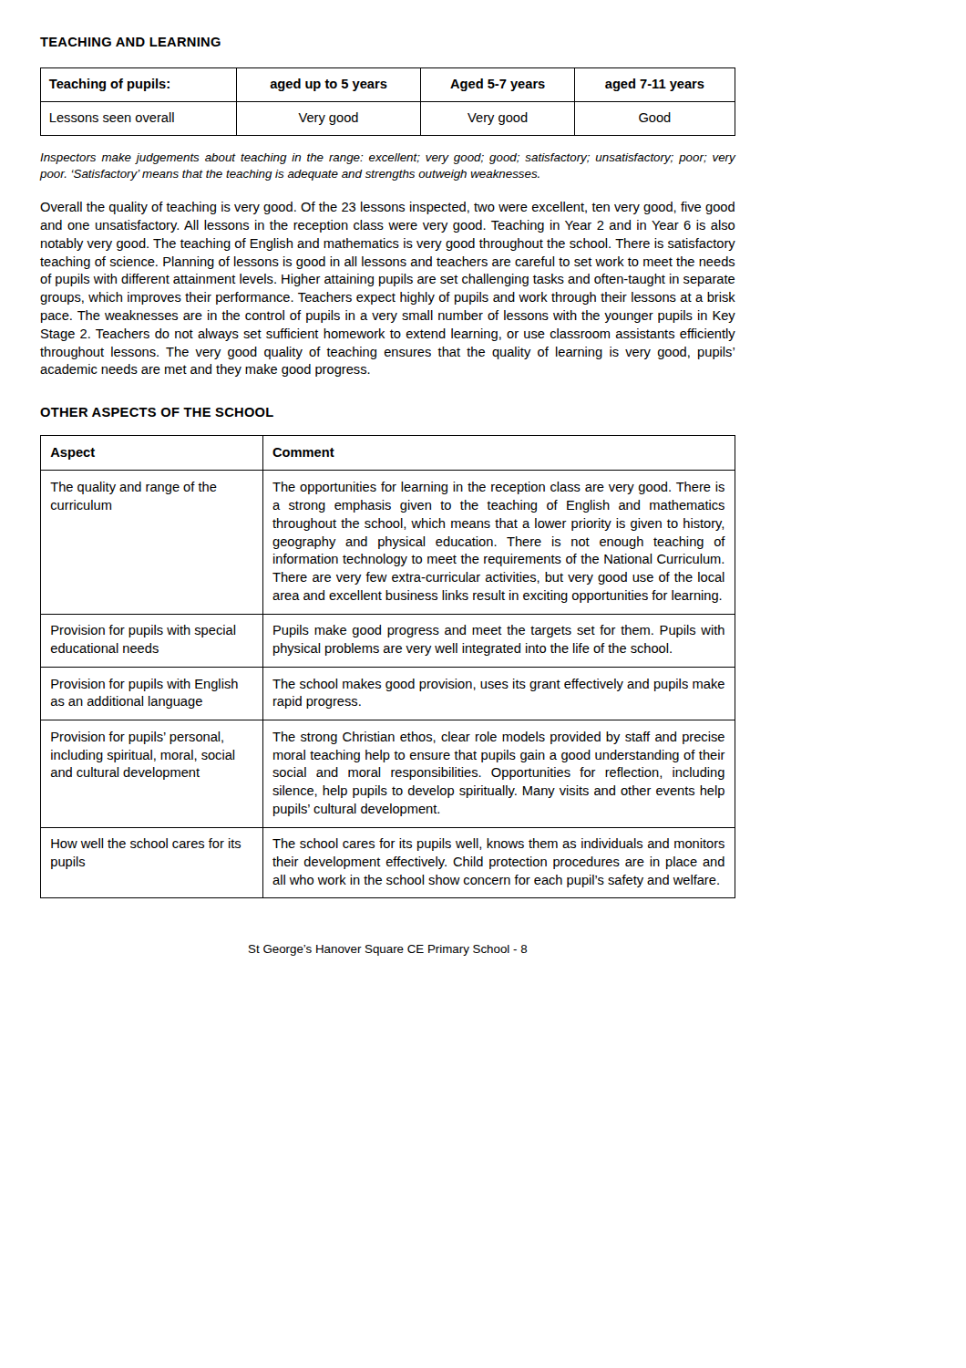TEACHING AND LEARNING
| Teaching of pupils: | aged up to 5 years | Aged 5-7 years | aged 7-11 years |
| --- | --- | --- | --- |
| Lessons seen overall | Very good | Very good | Good |
Inspectors make judgements about teaching in the range: excellent; very good; good; satisfactory; unsatisfactory; poor; very poor. ‘Satisfactory’ means that the teaching is adequate and strengths outweigh weaknesses.
Overall the quality of teaching is very good. Of the 23 lessons inspected, two were excellent, ten very good, five good and one unsatisfactory. All lessons in the reception class were very good. Teaching in Year 2 and in Year 6 is also notably very good. The teaching of English and mathematics is very good throughout the school. There is satisfactory teaching of science. Planning of lessons is good in all lessons and teachers are careful to set work to meet the needs of pupils with different attainment levels. Higher attaining pupils are set challenging tasks and often-taught in separate groups, which improves their performance. Teachers expect highly of pupils and work through their lessons at a brisk pace. The weaknesses are in the control of pupils in a very small number of lessons with the younger pupils in Key Stage 2. Teachers do not always set sufficient homework to extend learning, or use classroom assistants efficiently throughout lessons. The very good quality of teaching ensures that the quality of learning is very good, pupils’ academic needs are met and they make good progress.
OTHER ASPECTS OF THE SCHOOL
| Aspect | Comment |
| --- | --- |
| The quality and range of the curriculum | The opportunities for learning in the reception class are very good. There is a strong emphasis given to the teaching of English and mathematics throughout the school, which means that a lower priority is given to history, geography and physical education. There is not enough teaching of information technology to meet the requirements of the National Curriculum. There are very few extra-curricular activities, but very good use of the local area and excellent business links result in exciting opportunities for learning. |
| Provision for pupils with special educational needs | Pupils make good progress and meet the targets set for them. Pupils with physical problems are very well integrated into the life of the school. |
| Provision for pupils with English as an additional language | The school makes good provision, uses its grant effectively and pupils make rapid progress. |
| Provision for pupils’ personal, including spiritual, moral, social and cultural development | The strong Christian ethos, clear role models provided by staff and precise moral teaching help to ensure that pupils gain a good understanding of their social and moral responsibilities. Opportunities for reflection, including silence, help pupils to develop spiritually. Many visits and other events help pupils’ cultural development. |
| How well the school cares for its pupils | The school cares for its pupils well, knows them as individuals and monitors their development effectively. Child protection procedures are in place and all who work in the school show concern for each pupil’s safety and welfare. |
St George’s Hanover Square CE Primary School - 8